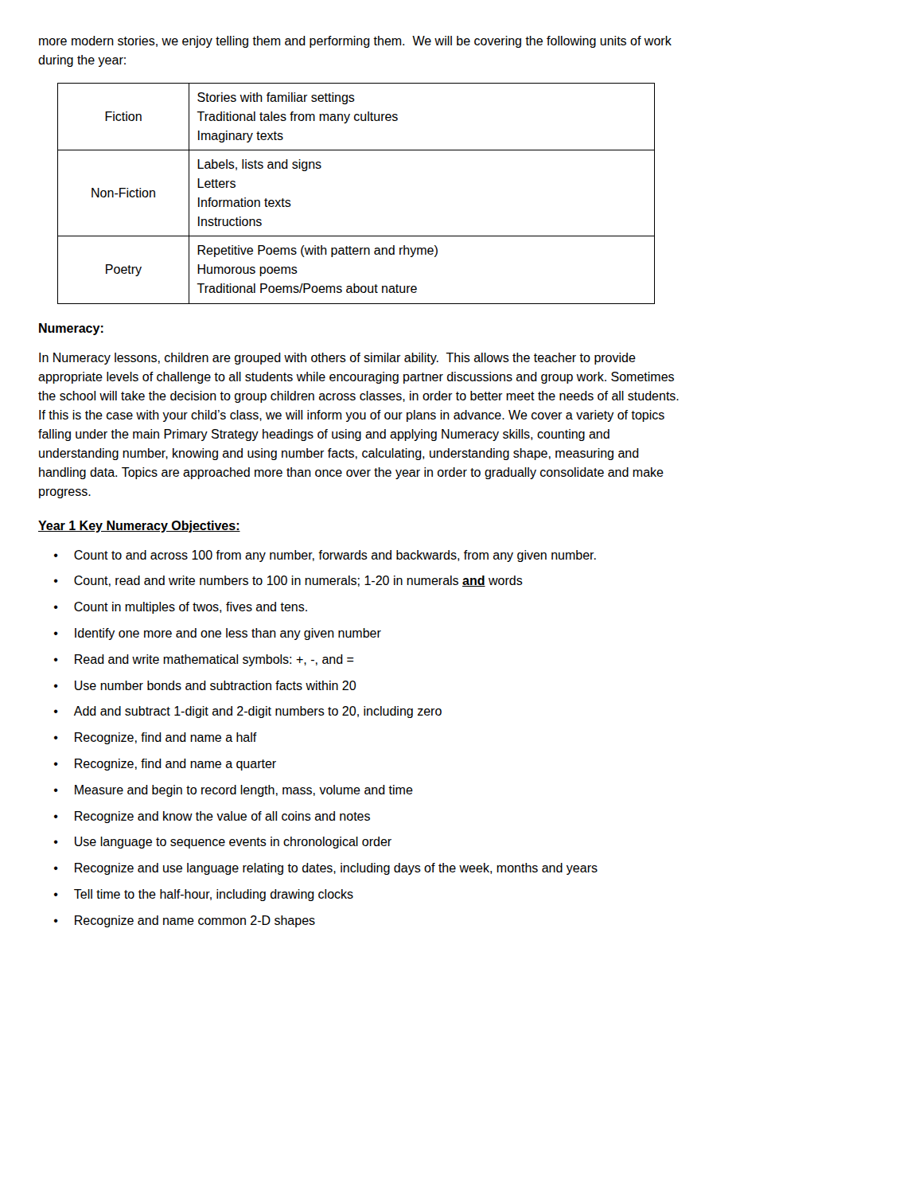more modern stories, we enjoy telling them and performing them. We will be covering the following units of work during the year:
| Fiction | Stories with familiar settings Traditional tales from many cultures Imaginary texts |
| Non-Fiction | Labels, lists and signs Letters Information texts Instructions |
| Poetry | Repetitive Poems (with pattern and rhyme) Humorous poems Traditional Poems/Poems about nature |
Numeracy:
In Numeracy lessons, children are grouped with others of similar ability. This allows the teacher to provide appropriate levels of challenge to all students while encouraging partner discussions and group work. Sometimes the school will take the decision to group children across classes, in order to better meet the needs of all students. If this is the case with your child’s class, we will inform you of our plans in advance. We cover a variety of topics falling under the main Primary Strategy headings of using and applying Numeracy skills, counting and understanding number, knowing and using number facts, calculating, understanding shape, measuring and handling data. Topics are approached more than once over the year in order to gradually consolidate and make progress.
Year 1 Key Numeracy Objectives:
Count to and across 100 from any number, forwards and backwards, from any given number.
Count, read and write numbers to 100 in numerals; 1-20 in numerals and words
Count in multiples of twos, fives and tens.
Identify one more and one less than any given number
Read and write mathematical symbols: +, -, and =
Use number bonds and subtraction facts within 20
Add and subtract 1-digit and 2-digit numbers to 20, including zero
Recognize, find and name a half
Recognize, find and name a quarter
Measure and begin to record length, mass, volume and time
Recognize and know the value of all coins and notes
Use language to sequence events in chronological order
Recognize and use language relating to dates, including days of the week, months and years
Tell time to the half-hour, including drawing clocks
Recognize and name common 2-D shapes